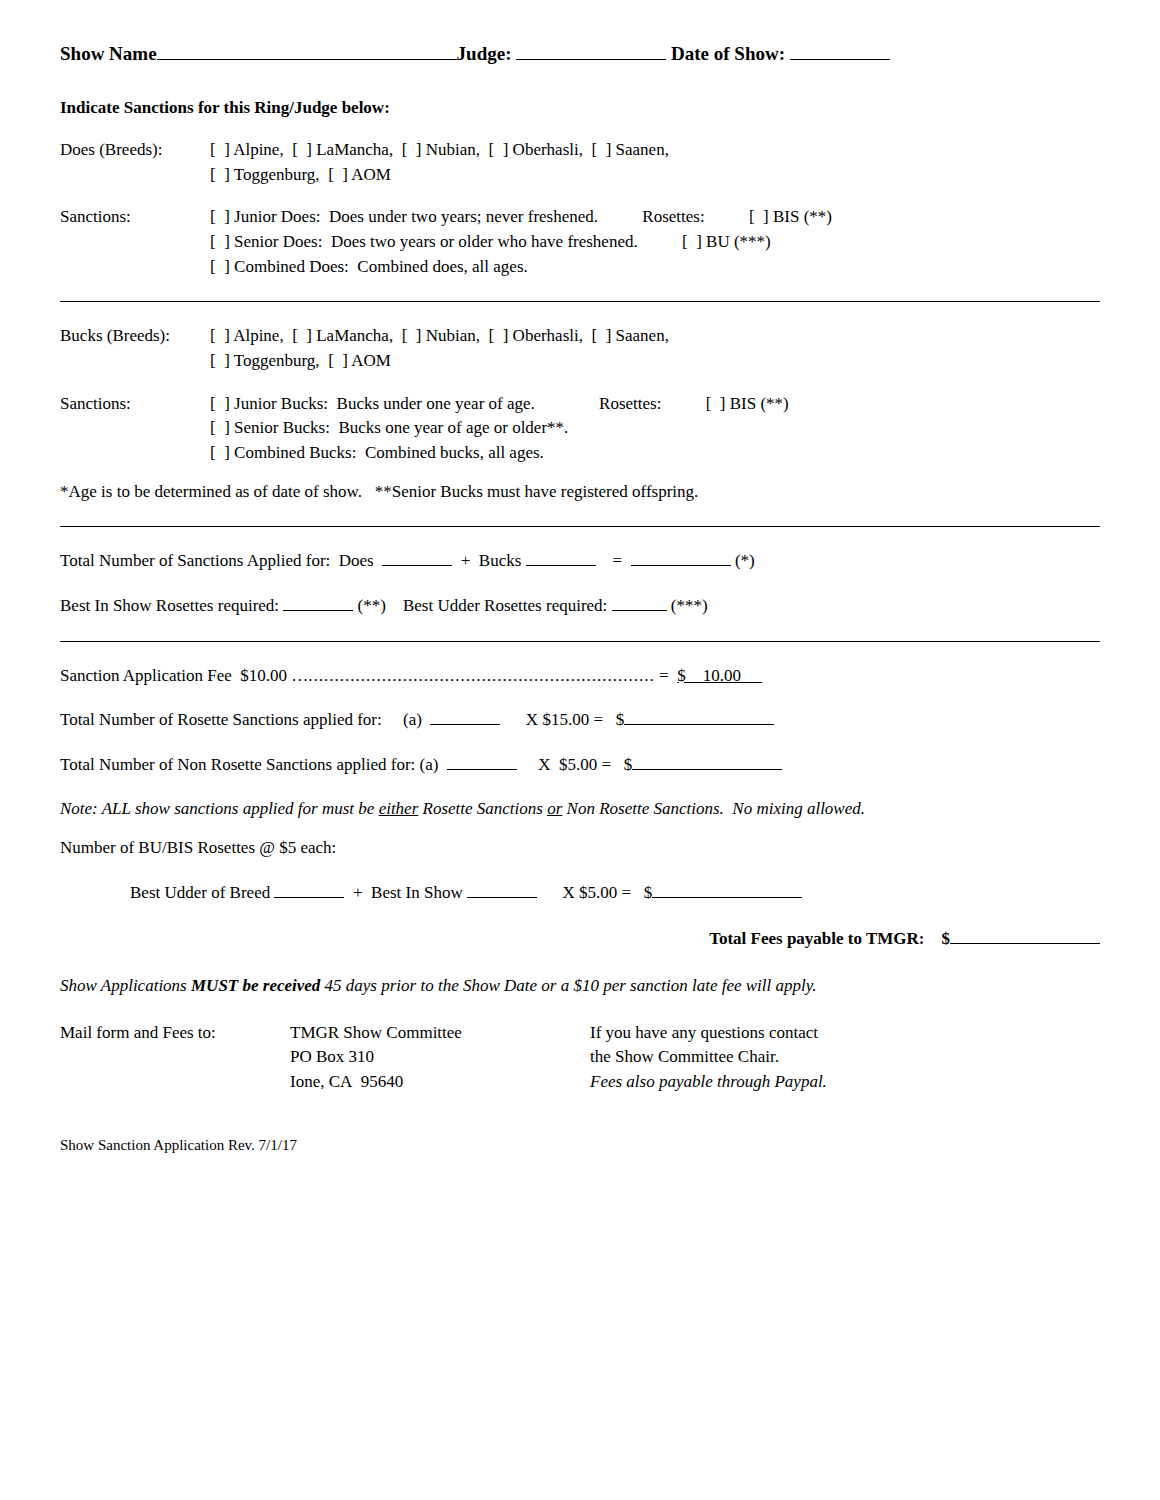Show Name Judge: Date of Show:
Indicate Sanctions for this Ring/Judge below:
Does (Breeds):
[ ] Alpine, [ ] LaMancha, [ ] Nubian, [ ] Oberhasli, [ ] Saanen,
[ ] Toggenburg, [ ] AOM
Sanctions:
[ ] Junior Does: Does under two years; never freshened. Rosettes: [ ] BIS (**)
[ ] Senior Does: Does two years or older who have freshened. [ ] BU (***)
[ ] Combined Does: Combined does, all ages.
Bucks (Breeds):
[ ] Alpine, [ ] LaMancha, [ ] Nubian, [ ] Oberhasli, [ ] Saanen,
[ ] Toggenburg, [ ] AOM
Sanctions:
[ ] Junior Bucks: Bucks under one year of age. Rosettes: [ ] BIS (**)
[ ] Senior Bucks: Bucks one year of age or older**.
[ ] Combined Bucks: Combined bucks, all ages.
*Age is to be determined as of date of show. **Senior Bucks must have registered offspring.
Total Number of Sanctions Applied for: Does + Bucks = (*)
Best In Show Rosettes required: (**) Best Udder Rosettes required: (***)
Sanction Application Fee $10.00 ….................................................................. = $ 10.00
Total Number of Rosette Sanctions applied for: (a) X $15.00 = $
Total Number of Non Rosette Sanctions applied for: (a) X $5.00 = $
Note: ALL show sanctions applied for must be either Rosette Sanctions or Non Rosette Sanctions. No mixing allowed.
Number of BU/BIS Rosettes @ $5 each:
Best Udder of Breed + Best In Show X $5.00 = $
Total Fees payable to TMGR: $
Show Applications MUST be received 45 days prior to the Show Date or a $10 per sanction late fee will apply.
Mail form and Fees to:
TMGR Show Committee
PO Box 310
Ione, CA 95640
If you have any questions contact
the Show Committee Chair.
Fees also payable through Paypal.
Show Sanction Application Rev. 7/1/17